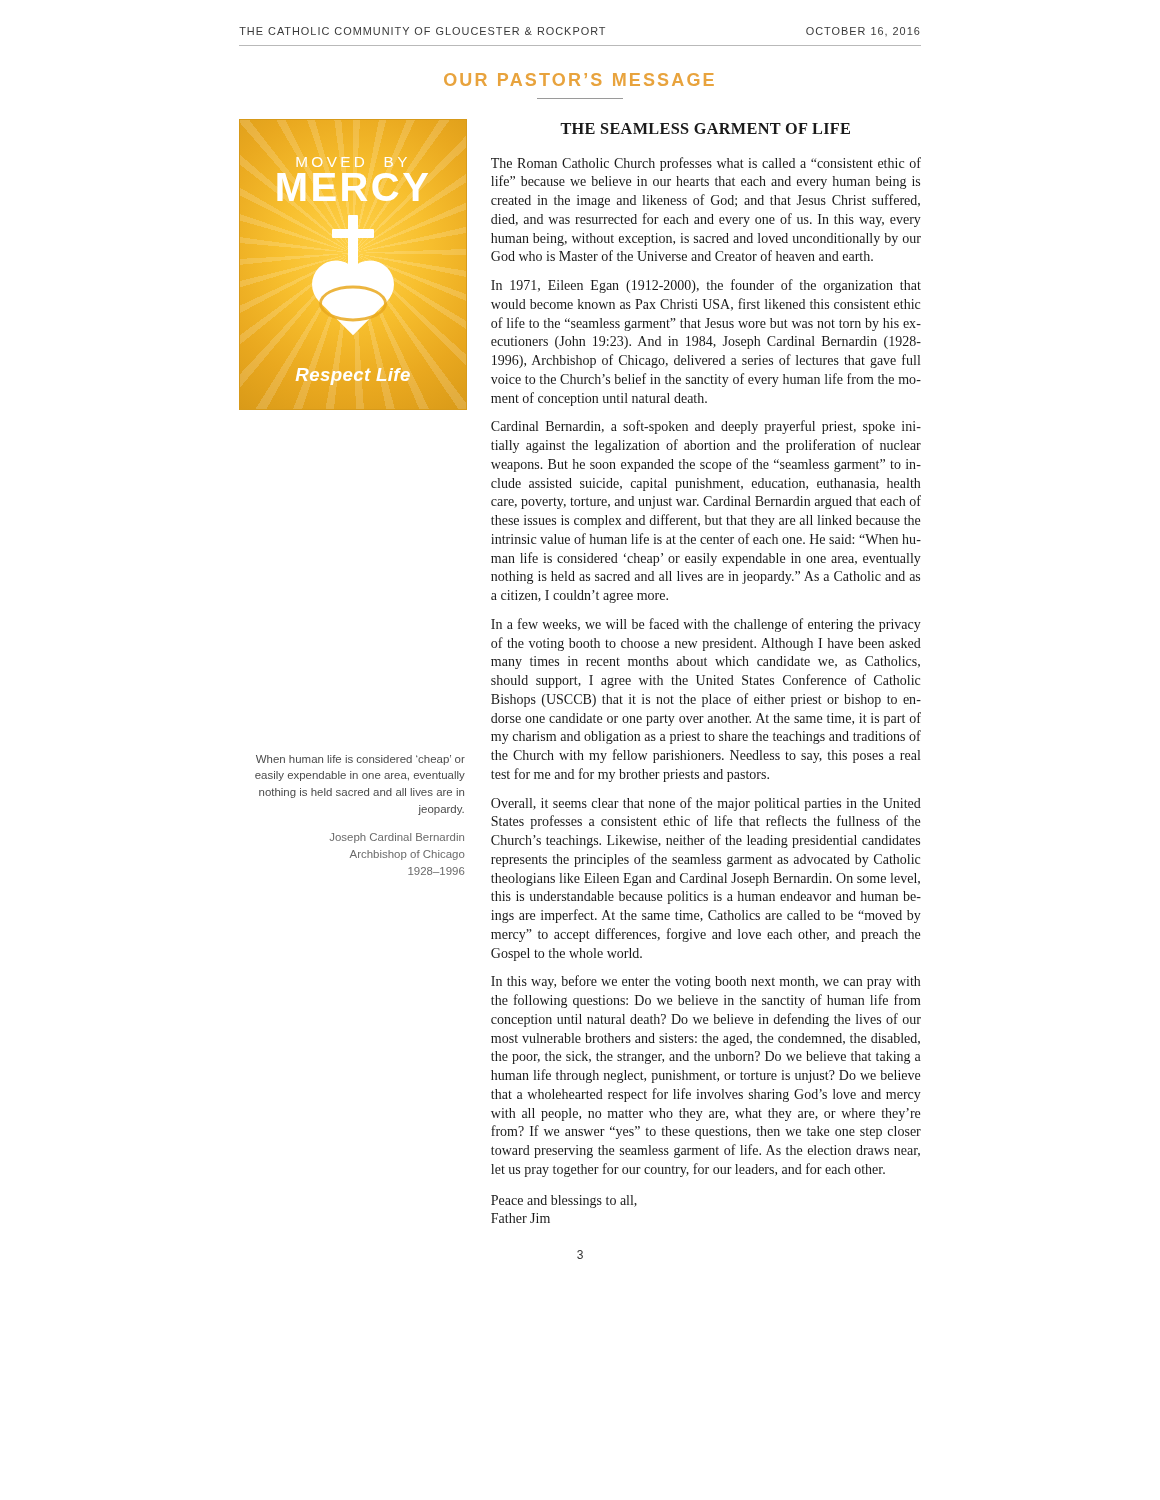The Catholic Community of Gloucester & Rockport
October 16, 2016
Our Pastor’s Message
Moved by
Mercy
Respect Life
When human life is considered ‘cheap’ or easily expendable in one area, eventually nothing is held sacred and all lives are in jeopardy.
Joseph Cardinal Bernardin
Archbishop of Chicago
1928–1996
The Seamless Garment of Life
The Roman Catholic Church professes what is called a “consistent ethic of life” because we believe in our hearts that each and every human being is created in the image and likeness of God; and that Jesus Christ suffered, died, and was resurrected for each and every one of us. In this way, every human being, without exception, is sacred and loved unconditionally by our God who is Master of the Universe and Creator of heaven and earth.
In 1971, Eileen Egan (1912-2000), the founder of the organization that would become known as Pax Christi USA, first likened this consistent ethic of life to the “seamless garment” that Jesus wore but was not torn by his executioners (John 19:23). And in 1984, Joseph Cardinal Bernardin (1928-1996), Archbishop of Chicago, delivered a series of lectures that gave full voice to the Church’s belief in the sanctity of every human life from the moment of conception until natural death.
Cardinal Bernardin, a soft-spoken and deeply prayerful priest, spoke initially against the legalization of abortion and the proliferation of nuclear weapons. But he soon expanded the scope of the “seamless garment” to include assisted suicide, capital punishment, education, euthanasia, health care, poverty, torture, and unjust war. Cardinal Bernardin argued that each of these issues is complex and different, but that they are all linked because the intrinsic value of human life is at the center of each one. He said: “When human life is considered ‘cheap’ or easily expendable in one area, eventually nothing is held as sacred and all lives are in jeopardy.” As a Catholic and as a citizen, I couldn’t agree more.
In a few weeks, we will be faced with the challenge of entering the privacy of the voting booth to choose a new president. Although I have been asked many times in recent months about which candidate we, as Catholics, should support, I agree with the United States Conference of Catholic Bishops (USCCB) that it is not the place of either priest or bishop to endorse one candidate or one party over another. At the same time, it is part of my charism and obligation as a priest to share the teachings and traditions of the Church with my fellow parishioners. Needless to say, this poses a real test for me and for my brother priests and pastors.
Overall, it seems clear that none of the major political parties in the United States professes a consistent ethic of life that reflects the fullness of the Church’s teachings. Likewise, neither of the leading presidential candidates represents the principles of the seamless garment as advocated by Catholic theologians like Eileen Egan and Cardinal Joseph Bernardin. On some level, this is understandable because politics is a human endeavor and human beings are imperfect. At the same time, Catholics are called to be “moved by mercy” to accept differences, forgive and love each other, and preach the Gospel to the whole world.
In this way, before we enter the voting booth next month, we can pray with the following questions: Do we believe in the sanctity of human life from conception until natural death? Do we believe in defending the lives of our most vulnerable brothers and sisters: the aged, the condemned, the disabled, the poor, the sick, the stranger, and the unborn? Do we believe that taking a human life through neglect, punishment, or torture is unjust? Do we believe that a wholehearted respect for life involves sharing God’s love and mercy with all people, no matter who they are, what they are, or where they’re from? If we answer “yes” to these questions, then we take one step closer toward preserving the seamless garment of life. As the election draws near, let us pray together for our country, for our leaders, and for each other.
Peace and blessings to all,
Father Jim
3